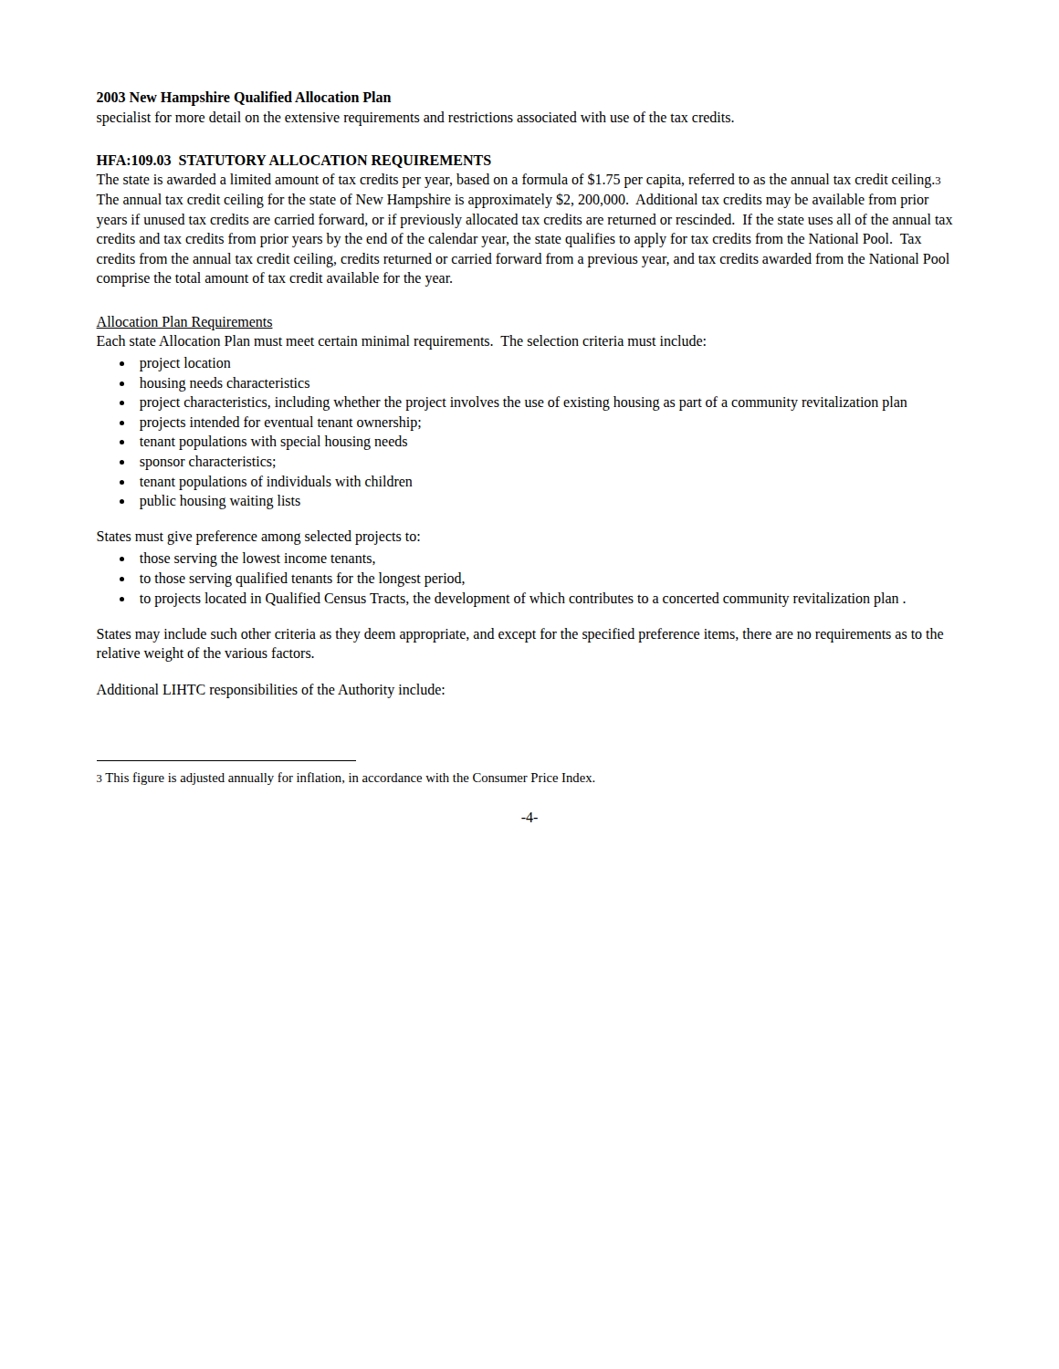2003 New Hampshire Qualified Allocation Plan
specialist for more detail on the extensive requirements and restrictions associated with use of the tax credits.
HFA:109.03 STATUTORY ALLOCATION REQUIREMENTS
The state is awarded a limited amount of tax credits per year, based on a formula of $1.75 per capita, referred to as the annual tax credit ceiling.3 The annual tax credit ceiling for the state of New Hampshire is approximately $2, 200,000. Additional tax credits may be available from prior years if unused tax credits are carried forward, or if previously allocated tax credits are returned or rescinded. If the state uses all of the annual tax credits and tax credits from prior years by the end of the calendar year, the state qualifies to apply for tax credits from the National Pool. Tax credits from the annual tax credit ceiling, credits returned or carried forward from a previous year, and tax credits awarded from the National Pool comprise the total amount of tax credit available for the year.
Allocation Plan Requirements
Each state Allocation Plan must meet certain minimal requirements. The selection criteria must include:
project location
housing needs characteristics
project characteristics, including whether the project involves the use of existing housing as part of a community revitalization plan
projects intended for eventual tenant ownership;
tenant populations with special housing needs
sponsor characteristics;
tenant populations of individuals with children
public housing waiting lists
States must give preference among selected projects to:
those serving the lowest income tenants,
to those serving qualified tenants for the longest period,
to projects located in Qualified Census Tracts, the development of which contributes to a concerted community revitalization plan .
States may include such other criteria as they deem appropriate, and except for the specified preference items, there are no requirements as to the relative weight of the various factors.
Additional LIHTC responsibilities of the Authority include:
3 This figure is adjusted annually for inflation, in accordance with the Consumer Price Index.
-4-